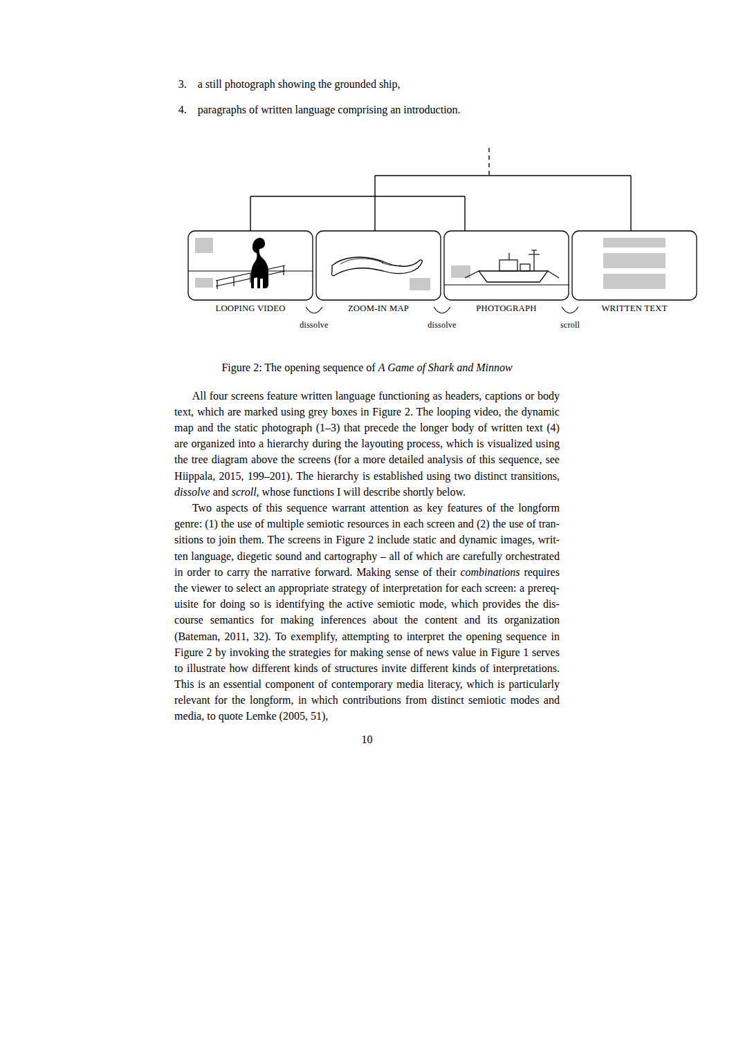3. a still photograph showing the grounded ship,
4. paragraphs of written language comprising an introduction.
LOOPING VIDEO ZOOM-IN MAP PHOTOGRAPH WRITTEN TEXT dissolve dissolve scroll
Figure 2: The opening sequence of A Game of Shark and Minnow
All four screens feature written language functioning as headers, captions or body text, which are marked using grey boxes in Figure 2. The looping video, the dynamic map and the static photograph (1–3) that precede the longer body of written text (4) are organized into a hierarchy during the layouting process, which is visualized using the tree diagram above the screens (for a more detailed analysis of this sequence, see Hiippala, 2015, 199–201). The hierarchy is established using two distinct transitions, dissolve and scroll, whose functions I will describe shortly below.
Two aspects of this sequence warrant attention as key features of the longform genre: (1) the use of multiple semiotic resources in each screen and (2) the use of transitions to join them. The screens in Figure 2 include static and dynamic images, written language, diegetic sound and cartography – all of which are carefully orchestrated in order to carry the narrative forward. Making sense of their combinations requires the viewer to select an appropriate strategy of interpretation for each screen: a prerequisite for doing so is identifying the active semiotic mode, which provides the discourse semantics for making inferences about the content and its organization (Bateman, 2011, 32). To exemplify, attempting to interpret the opening sequence in Figure 2 by invoking the strategies for making sense of news value in Figure 1 serves to illustrate how different kinds of structures invite different kinds of interpretations. This is an essential component of contemporary media literacy, which is particularly relevant for the longform, in which contributions from distinct semiotic modes and media, to quote Lemke (2005, 51),
10